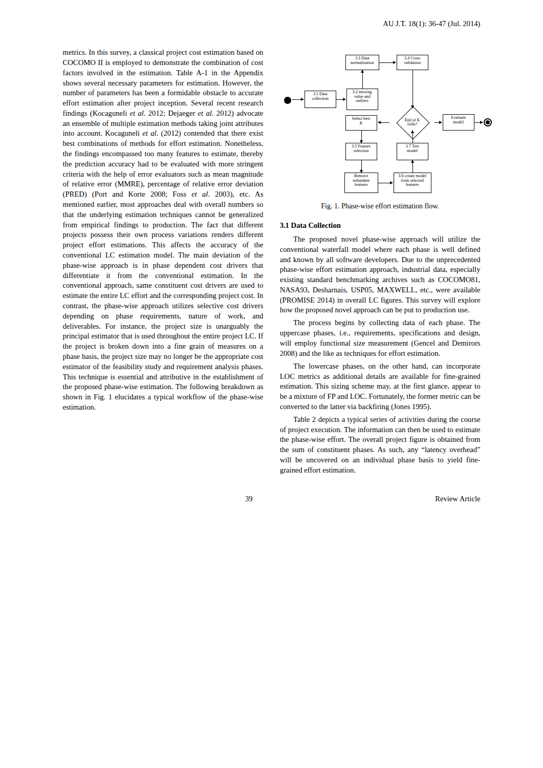AU J.T. 18(1): 36-47 (Jul. 2014)
metrics. In this survey, a classical project cost estimation based on COCOMO II is employed to demonstrate the combination of cost factors involved in the estimation. Table A-1 in the Appendix shows several necessary parameters for estimation. However, the number of parameters has been a formidable obstacle to accurate effort estimation after project inception. Several recent research findings (Kocaguneli et al. 2012; Dejaeger et al. 2012) advocate an ensemble of multiple estimation methods taking joint attributes into account. Kocaguneli et al. (2012) contended that there exist best combinations of methods for effort estimation. Nonetheless, the findings encompassed too many features to estimate, thereby the prediction accuracy had to be evaluated with more stringent criteria with the help of error evaluators such as mean magnitude of relative error (MMRE), percentage of relative error deviation (PRED) (Port and Korte 2008; Foss et al. 2003), etc. As mentioned earlier, most approaches deal with overall numbers so that the underlying estimation techniques cannot be generalized from empirical findings to production. The fact that different projects possess their own process variations renders different project effort estimations. This affects the accuracy of the conventional LC estimation model. The main deviation of the phase-wise approach is in phase dependent cost drivers that differentiate it from the conventional estimation. In the conventional approach, same constituent cost drivers are used to estimate the entire LC effort and the corresponding project cost. In contrast, the phase-wise approach utilizes selective cost drivers depending on phase requirements, nature of work, and deliverables. For instance, the project size is unarguably the principal estimator that is used throughout the entire project LC. If the project is broken down into a fine grain of measures on a phase basis, the project size may no longer be the appropriate cost estimator of the feasibility study and requirement analysis phases. This technique is essential and attributive in the establishment of the proposed phase-wise estimation. The following breakdown as shown in Fig. 1 elucidates a typical workflow of the phase-wise estimation.
3.1 Data
collection 3.2 missing
value and
outliers 3.3 Data
normalization 3.4 Cross
validation Select best
K End of K
folds? Evaluate
model 3.5 Feature
selection 3.7 Test
model Remove
redundant
features 3.6 create model
from selected
features
Fig. 1. Phase-wise effort estimation flow.
3.1 Data Collection
The proposed novel phase-wise approach will utilize the conventional waterfall model where each phase is well defined and known by all software developers. Due to the unprecedented phase-wise effort estimation approach, industrial data, especially existing standard benchmarking archives such as COCOMO81, NASA93, Desharnais, USP05, MAXWELL, etc., were available (PROMISE 2014) in overall LC figures. This survey will explore how the proposed novel approach can be put to production use.
The process begins by collecting data of each phase. The uppercase phases, i.e., requirements, specifications and design, will employ functional size measurement (Gencel and Demirors 2008) and the like as techniques for effort estimation.
The lowercase phases, on the other hand, can incorporate LOC metrics as additional details are available for fine-grained estimation. This sizing scheme may, at the first glance, appear to be a mixture of FP and LOC. Fortunately, the former metric can be converted to the latter via backfiring (Jones 1995).
Table 2 depicts a typical series of activities during the course of project execution. The information can then be used to estimate the phase-wise effort. The overall project figure is obtained from the sum of constituent phases. As such, any “latency overhead” will be uncovered on an individual phase basis to yield fine-grained effort estimation.
39 Review Article